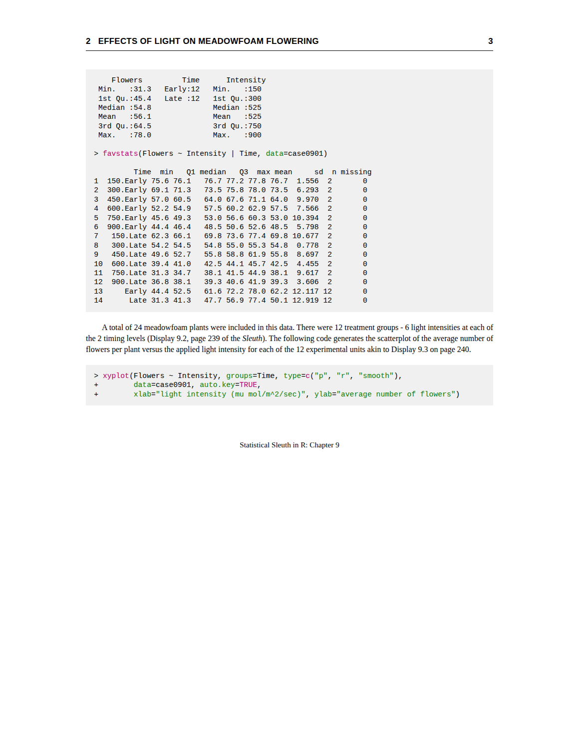2 Effects of Light on Meadowfoam Flowering 3
    Flowers         Time      Intensity
 Min.   :31.3   Early:12   Min.   :150
 1st Qu.:45.4   Late :12   1st Qu.:300
 Median :54.8              Median :525
 Mean   :56.1              Mean   :525
 3rd Qu.:64.5              3rd Qu.:750
 Max.   :78.0              Max.   :900

> favstats(Flowers ~ Intensity | Time, data=case0901)

         Time  min   Q1 median   Q3  max mean     sd  n missing
1  150.Early 75.6 76.1   76.7 77.2 77.8 76.7  1.556  2       0
2  300.Early 69.1 71.3   73.5 75.8 78.0 73.5  6.293  2       0
3  450.Early 57.0 60.5   64.0 67.6 71.1 64.0  9.970  2       0
4  600.Early 52.2 54.9   57.5 60.2 62.9 57.5  7.566  2       0
5  750.Early 45.6 49.3   53.0 56.6 60.3 53.0 10.394  2       0
6  900.Early 44.4 46.4   48.5 50.6 52.6 48.5  5.798  2       0
7   150.Late 62.3 66.1   69.8 73.6 77.4 69.8 10.677  2       0
8   300.Late 54.2 54.5   54.8 55.0 55.3 54.8  0.778  2       0
9   450.Late 49.6 52.7   55.8 58.8 61.9 55.8  8.697  2       0
10  600.Late 39.4 41.0   42.5 44.1 45.7 42.5  4.455  2       0
11  750.Late 31.3 34.7   38.1 41.5 44.9 38.1  9.617  2       0
12  900.Late 36.8 38.1   39.3 40.6 41.9 39.3  3.606  2       0
13     Early 44.4 52.5   61.6 72.2 78.0 62.2 12.117 12       0
14      Late 31.3 41.3   47.7 56.9 77.4 50.1 12.919 12       0
A total of 24 meadowfoam plants were included in this data. There were 12 treatment groups - 6 light intensities at each of the 2 timing levels (Display 9.2, page 239 of the Sleuth). The following code generates the scatterplot of the average number of flowers per plant versus the applied light intensity for each of the 12 experimental units akin to Display 9.3 on page 240.
> xyplot(Flowers ~ Intensity, groups=Time, type=c("p", "r", "smooth"),
+        data=case0901, auto.key=TRUE,
+        xlab="light intensity (mu mol/m^2/sec)", ylab="average number of flowers")
Statistical Sleuth in R: Chapter 9